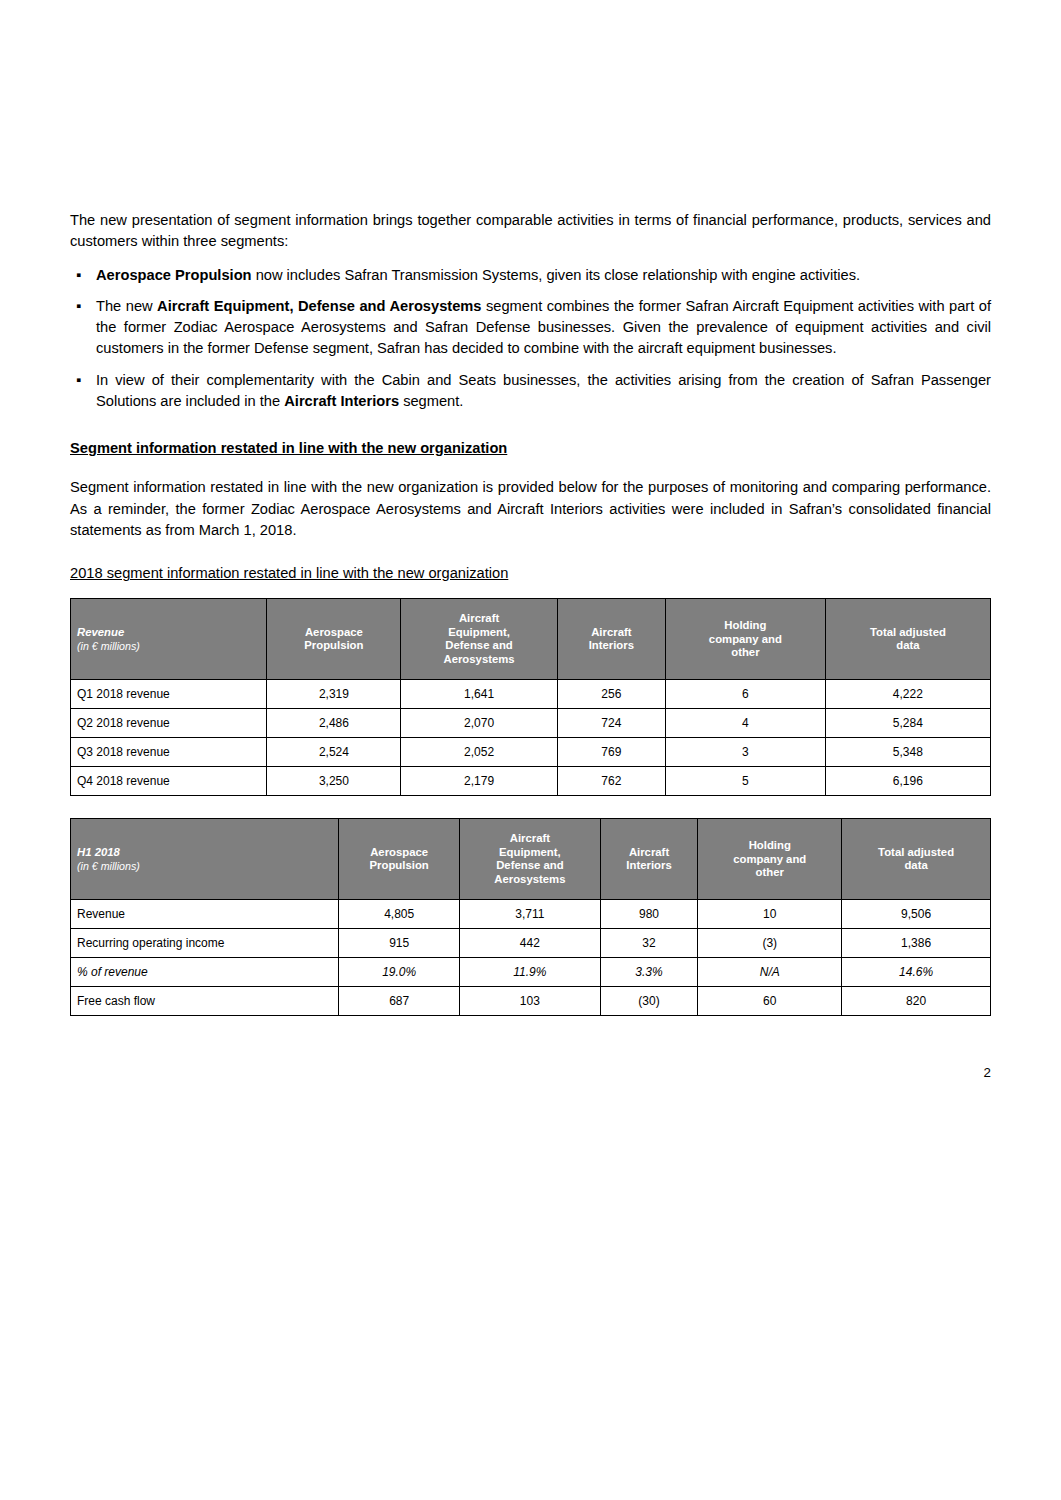The new presentation of segment information brings together comparable activities in terms of financial performance, products, services and customers within three segments:
Aerospace Propulsion now includes Safran Transmission Systems, given its close relationship with engine activities.
The new Aircraft Equipment, Defense and Aerosystems segment combines the former Safran Aircraft Equipment activities with part of the former Zodiac Aerospace Aerosystems and Safran Defense businesses. Given the prevalence of equipment activities and civil customers in the former Defense segment, Safran has decided to combine with the aircraft equipment businesses.
In view of their complementarity with the Cabin and Seats businesses, the activities arising from the creation of Safran Passenger Solutions are included in the Aircraft Interiors segment.
Segment information restated in line with the new organization
Segment information restated in line with the new organization is provided below for the purposes of monitoring and comparing performance. As a reminder, the former Zodiac Aerospace Aerosystems and Aircraft Interiors activities were included in Safran’s consolidated financial statements as from March 1, 2018.
2018 segment information restated in line with the new organization
| Revenue (in € millions) | Aerospace Propulsion | Aircraft Equipment, Defense and Aerosystems | Aircraft Interiors | Holding company and other | Total adjusted data |
| --- | --- | --- | --- | --- | --- |
| Q1 2018 revenue | 2,319 | 1,641 | 256 | 6 | 4,222 |
| Q2 2018 revenue | 2,486 | 2,070 | 724 | 4 | 5,284 |
| Q3 2018 revenue | 2,524 | 2,052 | 769 | 3 | 5,348 |
| Q4 2018 revenue | 3,250 | 2,179 | 762 | 5 | 6,196 |
| H1 2018 (in € millions) | Aerospace Propulsion | Aircraft Equipment, Defense and Aerosystems | Aircraft Interiors | Holding company and other | Total adjusted data |
| --- | --- | --- | --- | --- | --- |
| Revenue | 4,805 | 3,711 | 980 | 10 | 9,506 |
| Recurring operating income | 915 | 442 | 32 | (3) | 1,386 |
| % of revenue | 19.0% | 11.9% | 3.3% | N/A | 14.6% |
| Free cash flow | 687 | 103 | (30) | 60 | 820 |
2